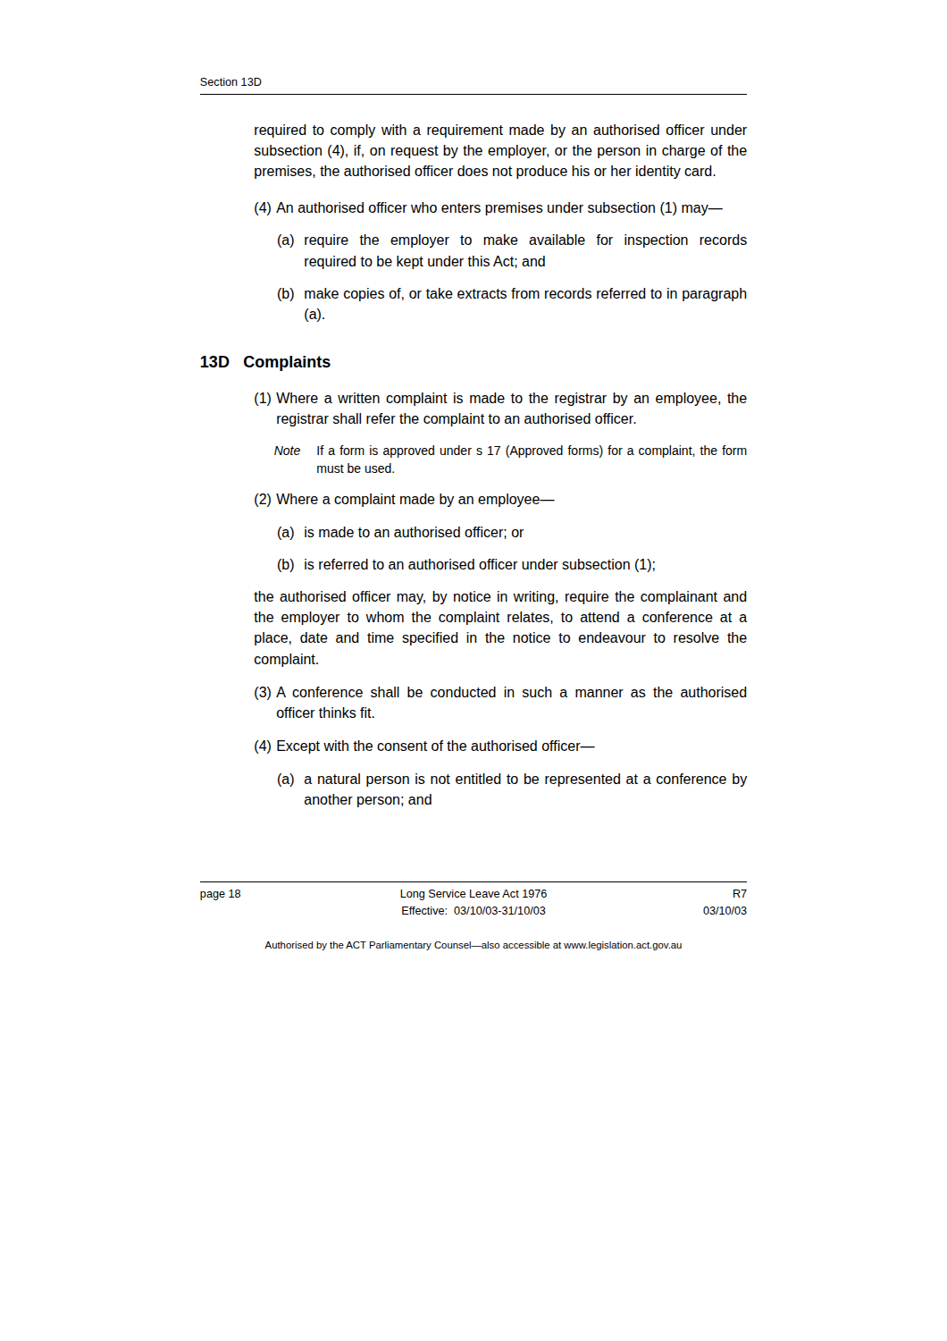Section 13D
required to comply with a requirement made by an authorised officer under subsection (4), if, on request by the employer, or the person in charge of the premises, the authorised officer does not produce his or her identity card.
(4)
An authorised officer who enters premises under subsection (1) may—
(a)
require the employer to make available for inspection records required to be kept under this Act; and
(b)
make copies of, or take extracts from records referred to in paragraph (a).
13D Complaints
(1)
Where a written complaint is made to the registrar by an employee, the registrar shall refer the complaint to an authorised officer.
Note
If a form is approved under s 17 (Approved forms) for a complaint, the form must be used.
(2)
Where a complaint made by an employee—
(a)
is made to an authorised officer; or
(b)
is referred to an authorised officer under subsection (1);
the authorised officer may, by notice in writing, require the complainant and the employer to whom the complaint relates, to attend a conference at a place, date and time specified in the notice to endeavour to resolve the complaint.
(3)
A conference shall be conducted in such a manner as the authorised officer thinks fit.
(4)
Except with the consent of the authorised officer—
(a)
a natural person is not entitled to be represented at a conference by another person; and
page 18
Long Service Leave Act 1976
R7
Effective: 03/10/03-31/10/03
03/10/03
Authorised by the ACT Parliamentary Counsel—also accessible at www.legislation.act.gov.au